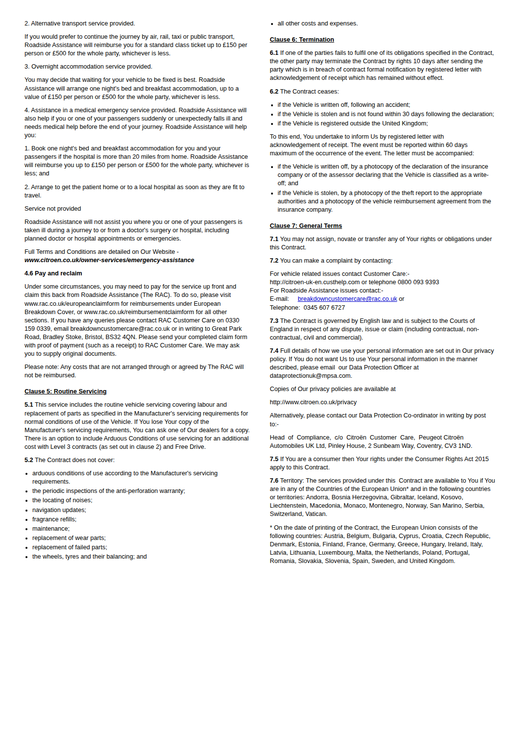2. Alternative transport service provided.
If you would prefer to continue the journey by air, rail, taxi or public transport, Roadside Assistance will reimburse you for a standard class ticket up to £150 per person or £500 for the whole party, whichever is less.
3. Overnight accommodation service provided.
You may decide that waiting for your vehicle to be fixed is best. Roadside Assistance will arrange one night's bed and breakfast accommodation, up to a value of £150 per person or £500 for the whole party, whichever is less.
4. Assistance in a medical emergency service provided. Roadside Assistance will also help if you or one of your passengers suddenly or unexpectedly falls ill and needs medical help before the end of your journey. Roadside Assistance will help you:
1. Book one night's bed and breakfast accommodation for you and your passengers if the hospital is more than 20 miles from home. Roadside Assistance will reimburse you up to £150 per person or £500 for the whole party, whichever is less; and
2. Arrange to get the patient home or to a local hospital as soon as they are fit to travel.
Service not provided
Roadside Assistance will not assist you where you or one of your passengers is taken ill during a journey to or from a doctor's surgery or hospital, including planned doctor or hospital appointments or emergencies.
Full Terms and Conditions are detailed on Our Website - www.citroen.co.uk/owner-services/emergency-assistance
4.6 Pay and reclaim
Under some circumstances, you may need to pay for the service up front and claim this back from Roadside Assistance (The RAC). To do so, please visit www.rac.co.uk/europeanclaimform for reimbursements under European Breakdown Cover, or www.rac.co.uk/reimbursementclaimform for all other sections. If you have any queries please contact RAC Customer Care on 0330 159 0339, email breakdowncustomercare@rac.co.uk or in writing to Great Park Road, Bradley Stoke, Bristol, BS32 4QN. Please send your completed claim form with proof of payment (such as a receipt) to RAC Customer Care. We may ask you to supply original documents.
Please note: Any costs that are not arranged through or agreed by The RAC will not be reimbursed.
Clause 5: Routine Servicing
5.1 This service includes the routine vehicle servicing covering labour and replacement of parts as specified in the Manufacturer's servicing requirements for normal conditions of use of the Vehicle. If You lose Your copy of the Manufacturer's servicing requirements, You can ask one of Our dealers for a copy. There is an option to include Arduous Conditions of use servicing for an additional cost with Level 3 contracts (as set out in clause 2) and Free Drive.
5.2 The Contract does not cover:
arduous conditions of use according to the Manufacturer's servicing requirements.
the periodic inspections of the anti-perforation warranty;
the locating of noises;
navigation updates;
fragrance refills;
maintenance;
replacement of wear parts;
replacement of failed parts;
the wheels, tyres and their balancing; and
all other costs and expenses.
Clause 6: Termination
6.1 If one of the parties fails to fulfil one of its obligations specified in the Contract, the other party may terminate the Contract by rights 10 days after sending the party which is in breach of contract formal notification by registered letter with acknowledgement of receipt which has remained without effect.
6.2 The Contract ceases:
if the Vehicle is written off, following an accident;
if the Vehicle is stolen and is not found within 30 days following the declaration;
if the Vehicle is registered outside the United Kingdom;
To this end, You undertake to inform Us by registered letter with acknowledgement of receipt. The event must be reported within 60 days maximum of the occurrence of the event. The letter must be accompanied:
if the Vehicle is written off, by a photocopy of the declaration of the insurance company or of the assessor declaring that the Vehicle is classified as a write-off; and
if the Vehicle is stolen, by a photocopy of the theft report to the appropriate authorities and a photocopy of the vehicle reimbursement agreement from the insurance company.
Clause 7: General Terms
7.1 You may not assign, novate or transfer any of Your rights or obligations under this Contract.
7.2 You can make a complaint by contacting:
For vehicle related issues contact Customer Care:-
http://citroen-uk-en.custhelp.com or telephone 0800 093 9393
For Roadside Assistance issues contact:-
E-mail: breakdowncustomercare@rac.co.uk or
Telephone: 0345 607 6727
7.3 The Contract is governed by English law and is subject to the Courts of England in respect of any dispute, issue or claim (including contractual, non-contractual, civil and commercial).
7.4 Full details of how we use your personal information are set out in Our privacy policy. If You do not want Us to use Your personal information in the manner described, please email our Data Protection Officer at dataprotectionuk@mpsa.com.
Copies of Our privacy policies are available at
http://www.citroen.co.uk/privacy
Alternatively, please contact our Data Protection Co-ordinator in writing by post to:-
Head of Compliance, c/o Citroën Customer Care, Peugeot Citroën Automobiles UK Ltd, Pinley House, 2 Sunbeam Way, Coventry, CV3 1ND.
7.5 If You are a consumer then Your rights under the Consumer Rights Act 2015 apply to this Contract.
7.6 Territory: The services provided under this Contract are available to You if You are in any of the Countries of the European Union* and in the following countries or territories: Andorra, Bosnia Herzegovina, Gibraltar, Iceland, Kosovo, Liechtenstein, Macedonia, Monaco, Montenegro, Norway, San Marino, Serbia, Switzerland, Vatican.
* On the date of printing of the Contract, the European Union consists of the following countries: Austria, Belgium, Bulgaria, Cyprus, Croatia, Czech Republic, Denmark, Estonia, Finland, France, Germany, Greece, Hungary, Ireland, Italy, Latvia, Lithuania, Luxembourg, Malta, the Netherlands, Poland, Portugal, Romania, Slovakia, Slovenia, Spain, Sweden, and United Kingdom.